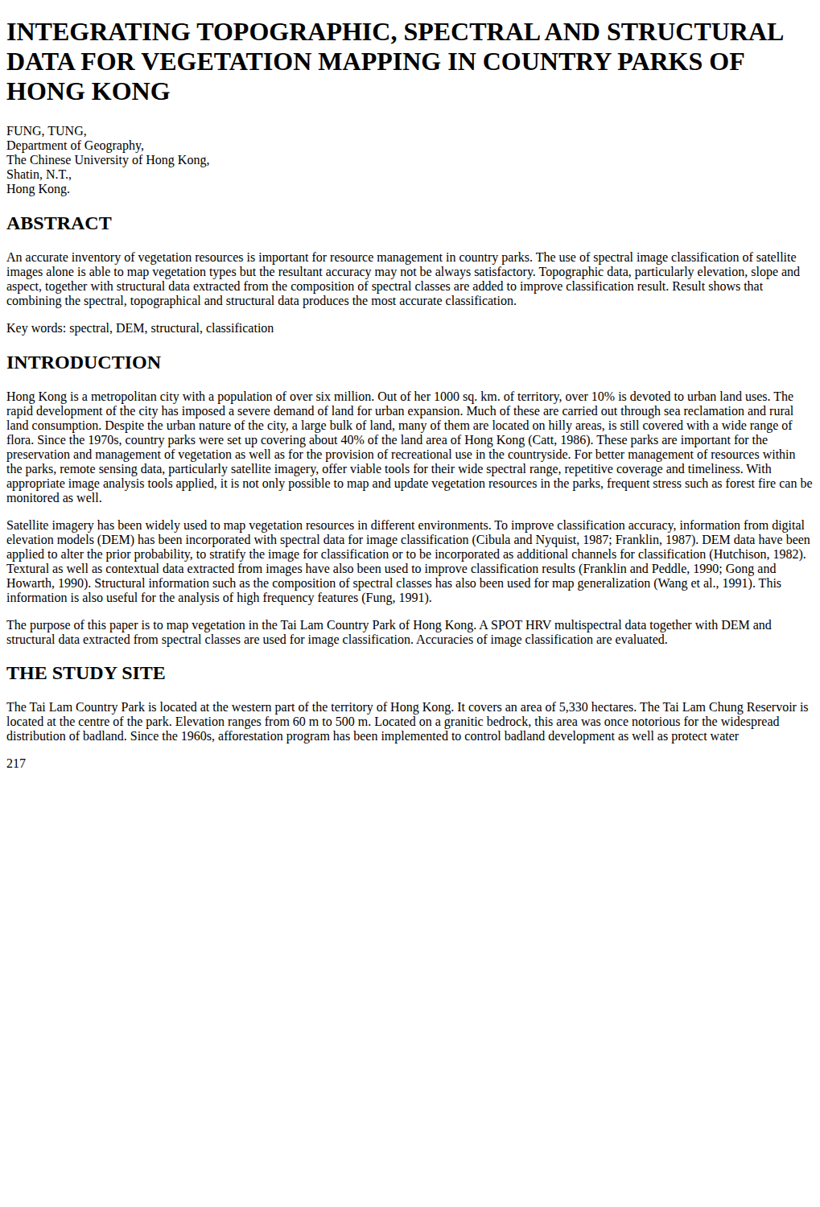INTEGRATING TOPOGRAPHIC, SPECTRAL AND STRUCTURAL DATA FOR VEGETATION MAPPING IN COUNTRY PARKS OF HONG KONG
FUNG, TUNG,
Department of Geography,
The Chinese University of Hong Kong,
Shatin, N.T.,
Hong Kong.
ABSTRACT
An accurate inventory of vegetation resources is important for resource management in country parks. The use of spectral image classification of satellite images alone is able to map vegetation types but the resultant accuracy may not be always satisfactory. Topographic data, particularly elevation, slope and aspect, together with structural data extracted from the composition of spectral classes are added to improve classification result. Result shows that combining the spectral, topographical and structural data produces the most accurate classification.
Key words: spectral, DEM, structural, classification
INTRODUCTION
Hong Kong is a metropolitan city with a population of over six million. Out of her 1000 sq. km. of territory, over 10% is devoted to urban land uses. The rapid development of the city has imposed a severe demand of land for urban expansion. Much of these are carried out through sea reclamation and rural land consumption. Despite the urban nature of the city, a large bulk of land, many of them are located on hilly areas, is still covered with a wide range of flora. Since the 1970s, country parks were set up covering about 40% of the land area of Hong Kong (Catt, 1986). These parks are important for the preservation and management of vegetation as well as for the provision of recreational use in the countryside. For better management of resources within the parks, remote sensing data, particularly satellite imagery, offer viable tools for their wide spectral range, repetitive coverage and timeliness. With appropriate image analysis tools applied, it is not only possible to map and update vegetation resources in the parks, frequent stress such as forest fire can be monitored as well.
Satellite imagery has been widely used to map vegetation resources in different environments. To improve classification accuracy, information from digital elevation models (DEM) has been incorporated with spectral data for image classification (Cibula and Nyquist, 1987; Franklin, 1987). DEM data have been applied to alter the prior probability, to stratify the image for classification or to be incorporated as additional channels for classification (Hutchison, 1982). Textural as well as contextual data extracted from images have also been used to improve classification results (Franklin and Peddle, 1990; Gong and Howarth, 1990). Structural information such as the composition of spectral classes has also been used for map generalization (Wang et al., 1991). This information is also useful for the analysis of high frequency features (Fung, 1991).
The purpose of this paper is to map vegetation in the Tai Lam Country Park of Hong Kong. A SPOT HRV multispectral data together with DEM and structural data extracted from spectral classes are used for image classification. Accuracies of image classification are evaluated.
THE STUDY SITE
The Tai Lam Country Park is located at the western part of the territory of Hong Kong. It covers an area of 5,330 hectares. The Tai Lam Chung Reservoir is located at the centre of the park. Elevation ranges from 60 m to 500 m. Located on a granitic bedrock, this area was once notorious for the widespread distribution of badland. Since the 1960s, afforestation program has been implemented to control badland development as well as protect water
217